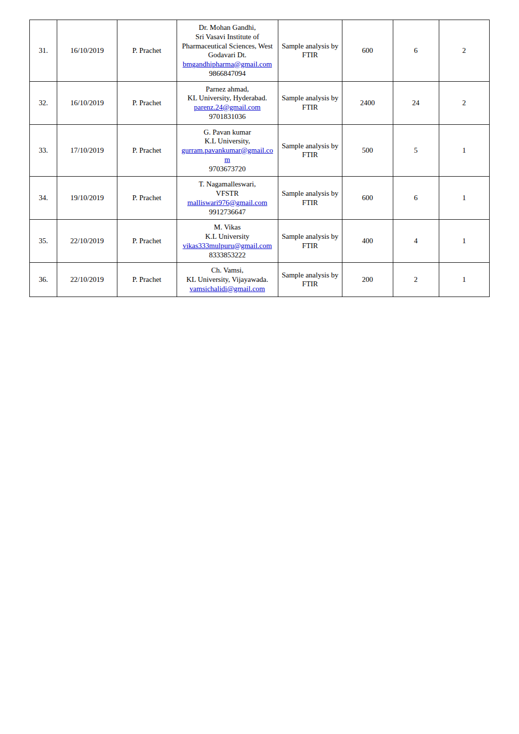| 31. | 16/10/2019 | P. Prachet | Dr. Mohan Gandhi, Sri Vasavi Institute of Pharmaceutical Sciences, West Godavari Dt. bmgandhipharma@gmail.com 9866847094 | Sample analysis by FTIR | 600 | 6 | 2 |
| 32. | 16/10/2019 | P. Prachet | Parnez ahmad, KL University, Hyderabad. parenz.24@gmail.com 9701831036 | Sample analysis by FTIR | 2400 | 24 | 2 |
| 33. | 17/10/2019 | P. Prachet | G. Pavan kumar K.L University, gurram.pavankumar@gmail.com 9703673720 | Sample analysis by FTIR | 500 | 5 | 1 |
| 34. | 19/10/2019 | P. Prachet | T. Nagamalleswari, VFSTR malliswari976@gmail.com 9912736647 | Sample analysis by FTIR | 600 | 6 | 1 |
| 35. | 22/10/2019 | P. Prachet | M. Vikas K.L University vikas333mulpuru@gmail.com 8333853222 | Sample analysis by FTIR | 400 | 4 | 1 |
| 36. | 22/10/2019 | P. Prachet | Ch. Vamsi, KL University, Vijayawada. vamsichalidi@gmail.com | Sample analysis by FTIR | 200 | 2 | 1 |